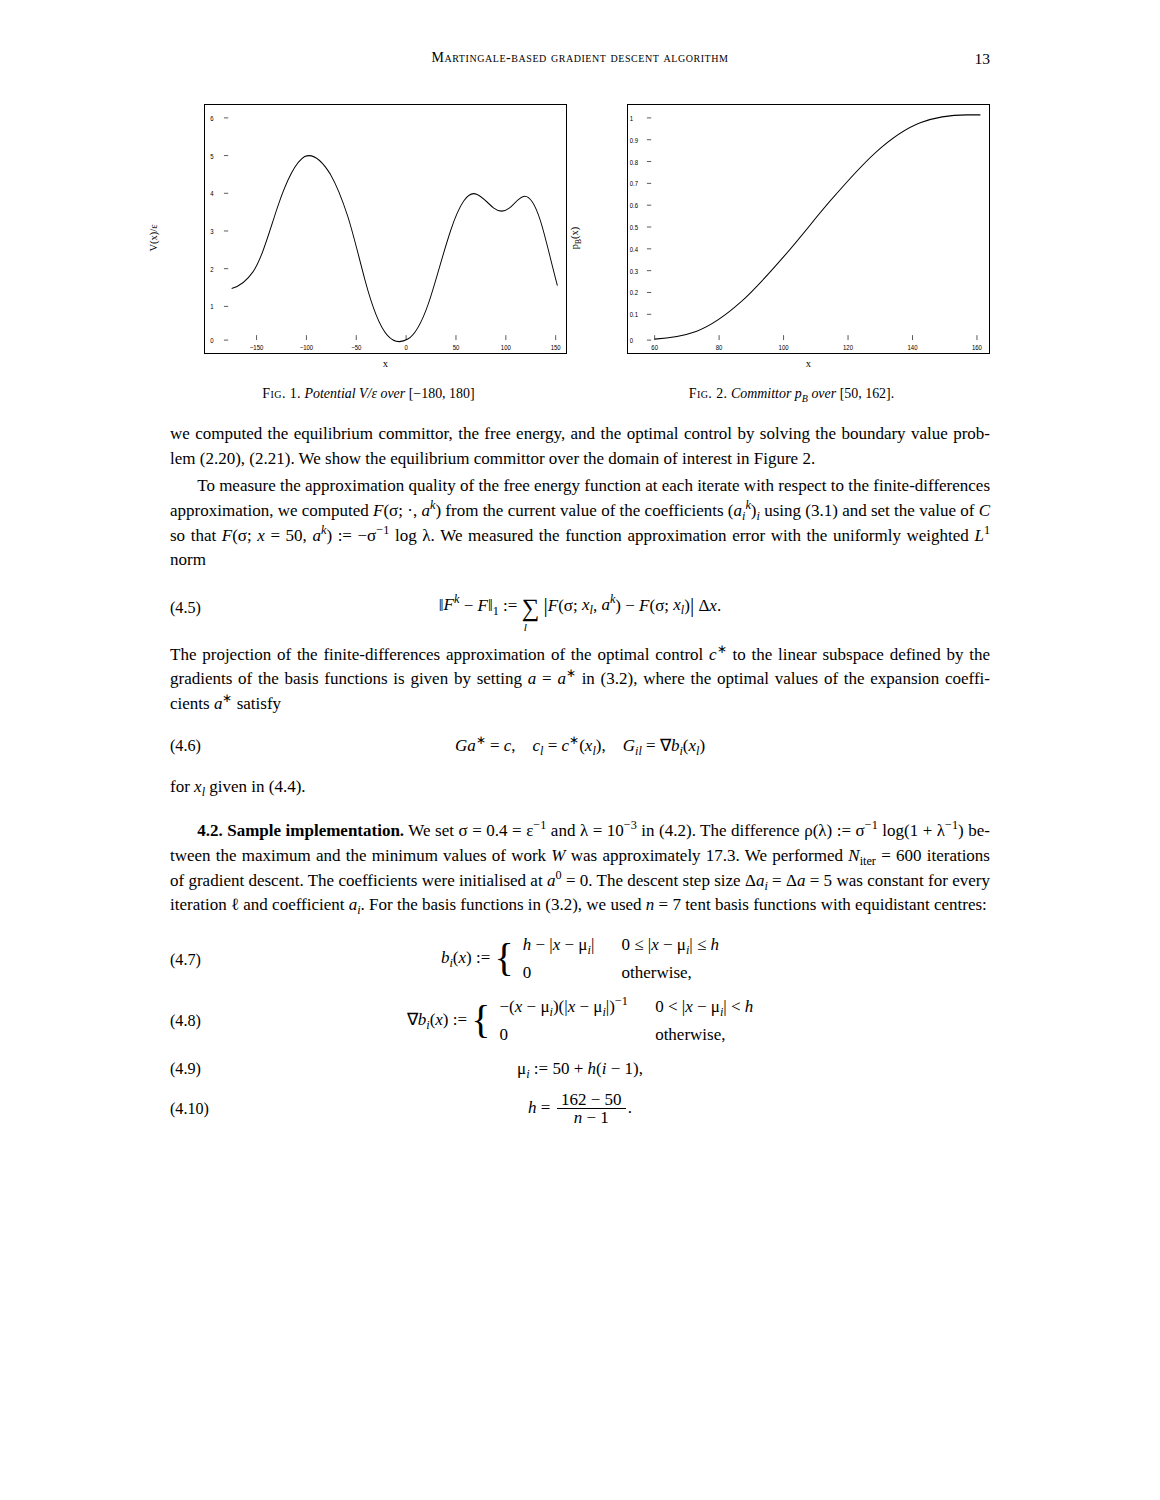Martingale-based gradient descent algorithm 13
V(x)/ε
6 5 4 3 2 1 0 −150 −100 −50 0 50 100 150
x
Fig. 1. Potential V/ε over [−180, 180]
pB(x)
1 0.9 0.8 0.7 0.6 0.5 0.4 0.3 0.2 0.1 0 60 80 100 120 140 160
x
Fig. 2. Committor pB over [50, 162].
we computed the equilibrium committor, the free energy, and the optimal control by solving the boundary value problem (2.20), (2.21). We show the equilibrium committor over the domain of interest in Figure 2.
To measure the approximation quality of the free energy function at each iterate with respect to the finite-differences approximation, we computed F(σ; ·, ak) from the current value of the coefficients (aik)i using (3.1) and set the value of C so that F(σ; x = 50, ak) := −σ−1 log λ. We measured the function approximation error with the uniformly weighted L1 norm
(4.5) ‖Fk − F‖1 := ∑l |F(σ; xl, ak) − F(σ; xl)| Δx.
The projection of the finite-differences approximation of the optimal control c∗ to the linear subspace defined by the gradients of the basis functions is given by setting a = a∗ in (3.2), where the optimal values of the expansion coefficients a∗ satisfy
(4.6) Ga∗ = c, cl = c∗(xl), Gil = ∇bi(xl)
for xl given in (4.4).
4.2. Sample implementation. We set σ = 0.4 = ε−1 and λ = 10−3 in (4.2). The difference ρ(λ) := σ−1 log(1 + λ−1) between the maximum and the minimum values of work W was approximately 17.3. We performed Niter = 600 iterations of gradient descent. The coefficients were initialised at a0 = 0. The descent step size Δai = Δa = 5 was constant for every iteration ℓ and coefficient ai. For the basis functions in (3.2), we used n = 7 tent basis functions with equidistant centres:
(4.7) bi(x) := { h − |x − μi|0 ≤ |x − μi| ≤ h 0 otherwise,
(4.8) ∇bi(x) := { −(x − μi)(|x − μi|)−10 < |x − μi| < h 0 otherwise,
(4.9) μi := 50 + h(i − 1),
(4.10) h = 162 − 50 n − 1.